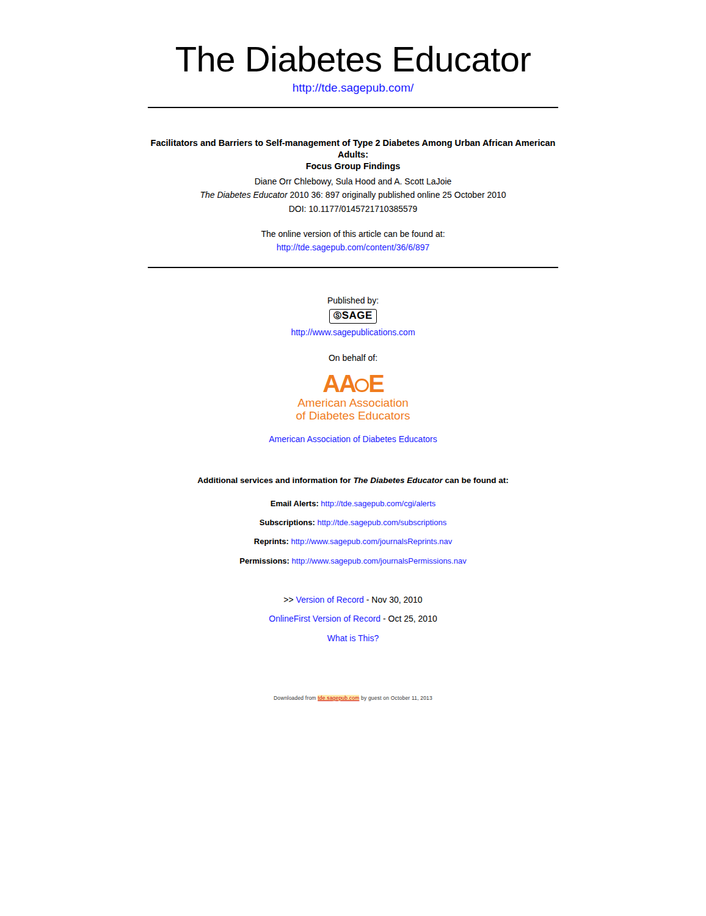The Diabetes Educator
http://tde.sagepub.com/
Facilitators and Barriers to Self-management of Type 2 Diabetes Among Urban African American Adults:
Focus Group Findings
Diane Orr Chlebowy, Sula Hood and A. Scott LaJoie
The Diabetes Educator 2010 36: 897 originally published online 25 October 2010
DOI: 10.1177/0145721710385579
The online version of this article can be found at:
http://tde.sagepub.com/content/36/6/897
Published by:
ⓈSAGE
http://www.sagepublications.com
On behalf of:
AA E
American Association
of Diabetes Educators
American Association of Diabetes Educators
Additional services and information for The Diabetes Educator can be found at:
Email Alerts: http://tde.sagepub.com/cgi/alerts
Subscriptions: http://tde.sagepub.com/subscriptions
Reprints: http://www.sagepub.com/journalsReprints.nav
Permissions: http://www.sagepub.com/journalsPermissions.nav
>> Version of Record - Nov 30, 2010
OnlineFirst Version of Record - Oct 25, 2010
What is This?
Downloaded from tde.sagepub.com by guest on October 11, 2013